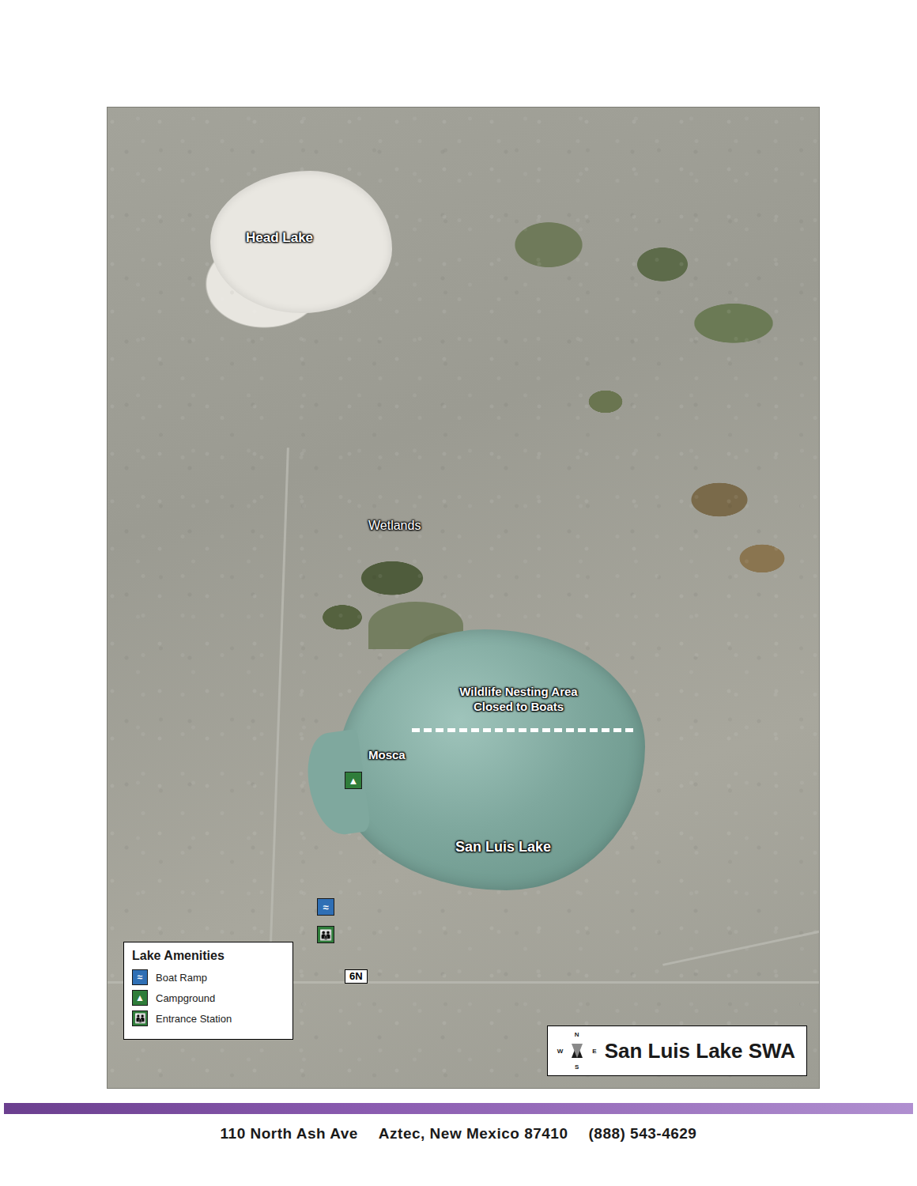Head Lake
Wetlands
Wildlife Nesting Area
Closed to Boats
Mosca
San Luis Lake
▲
≈
👪
6N
Lake Amenities
≈
Boat Ramp
▲
Campground
👪
Entrance Station
N S W E
San Luis Lake SWA
110 North Ash Ave Aztec, New Mexico 87410 (888) 543-4629